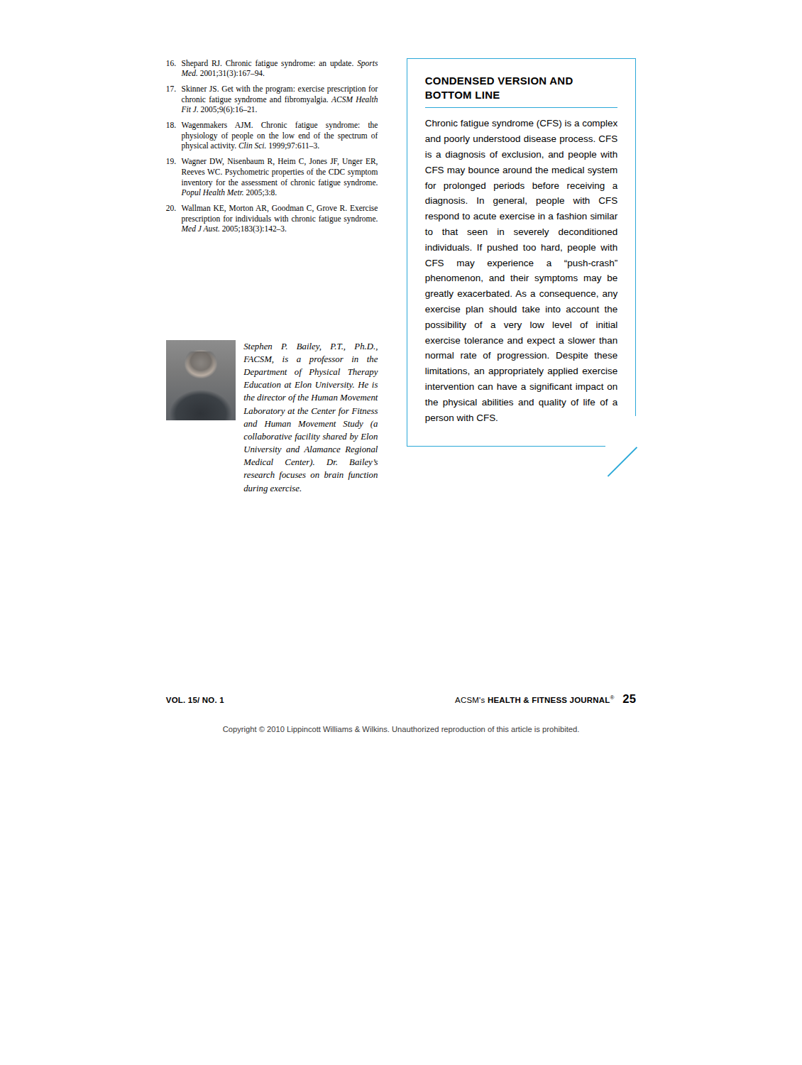16. Shepard RJ. Chronic fatigue syndrome: an update. Sports Med. 2001;31(3):167–94.
17. Skinner JS. Get with the program: exercise prescription for chronic fatigue syndrome and fibromyalgia. ACSM Health Fit J. 2005;9(6):16–21.
18. Wagenmakers AJM. Chronic fatigue syndrome: the physiology of people on the low end of the spectrum of physical activity. Clin Sci. 1999;97:611–3.
19. Wagner DW, Nisenbaum R, Heim C, Jones JF, Unger ER, Reeves WC. Psychometric properties of the CDC symptom inventory for the assessment of chronic fatigue syndrome. Popul Health Metr. 2005;3:8.
20. Wallman KE, Morton AR, Goodman C, Grove R. Exercise prescription for individuals with chronic fatigue syndrome. Med J Aust. 2005;183(3):142–3.
Stephen P. Bailey, P.T., Ph.D., FACSM, is a professor in the Department of Physical Therapy Education at Elon University. He is the director of the Human Movement Laboratory at the Center for Fitness and Human Movement Study (a collaborative facility shared by Elon University and Alamance Regional Medical Center). Dr. Bailey’s research focuses on brain function during exercise.
CONDENSED VERSION AND BOTTOM LINE
Chronic fatigue syndrome (CFS) is a complex and poorly understood disease process. CFS is a diagnosis of exclusion, and people with CFS may bounce around the medical system for prolonged periods before receiving a diagnosis. In general, people with CFS respond to acute exercise in a fashion similar to that seen in severely deconditioned individuals. If pushed too hard, people with CFS may experience a “push-crash” phenomenon, and their symptoms may be greatly exacerbated. As a consequence, any exercise plan should take into account the possibility of a very low level of initial exercise tolerance and expect a slower than normal rate of progression. Despite these limitations, an appropriately applied exercise intervention can have a significant impact on the physical abilities and quality of life of a person with CFS.
VOL. 15/ NO. 1
ACSM's HEALTH & FITNESS JOURNAL® 25
Copyright © 2010 Lippincott Williams & Wilkins. Unauthorized reproduction of this article is prohibited.